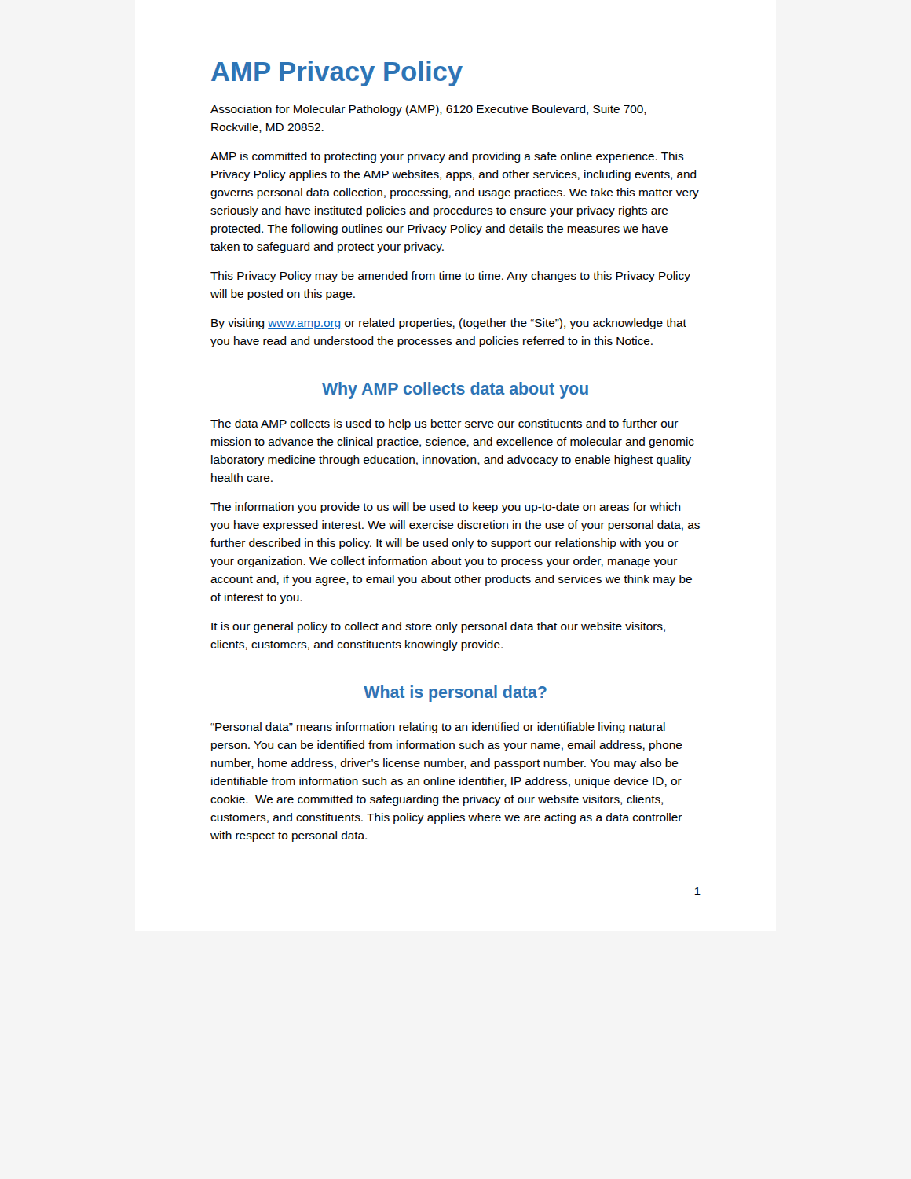AMP Privacy Policy
Association for Molecular Pathology (AMP), 6120 Executive Boulevard, Suite 700, Rockville, MD 20852.
AMP is committed to protecting your privacy and providing a safe online experience. This Privacy Policy applies to the AMP websites, apps, and other services, including events, and governs personal data collection, processing, and usage practices. We take this matter very seriously and have instituted policies and procedures to ensure your privacy rights are protected. The following outlines our Privacy Policy and details the measures we have taken to safeguard and protect your privacy.
This Privacy Policy may be amended from time to time. Any changes to this Privacy Policy will be posted on this page.
By visiting www.amp.org or related properties, (together the “Site”), you acknowledge that you have read and understood the processes and policies referred to in this Notice.
Why AMP collects data about you
The data AMP collects is used to help us better serve our constituents and to further our mission to advance the clinical practice, science, and excellence of molecular and genomic laboratory medicine through education, innovation, and advocacy to enable highest quality health care.
The information you provide to us will be used to keep you up-to-date on areas for which you have expressed interest. We will exercise discretion in the use of your personal data, as further described in this policy. It will be used only to support our relationship with you or your organization. We collect information about you to process your order, manage your account and, if you agree, to email you about other products and services we think may be of interest to you.
It is our general policy to collect and store only personal data that our website visitors, clients, customers, and constituents knowingly provide.
What is personal data?
“Personal data” means information relating to an identified or identifiable living natural person. You can be identified from information such as your name, email address, phone number, home address, driver’s license number, and passport number. You may also be identifiable from information such as an online identifier, IP address, unique device ID, or cookie. We are committed to safeguarding the privacy of our website visitors, clients, customers, and constituents. This policy applies where we are acting as a data controller with respect to personal data.
1